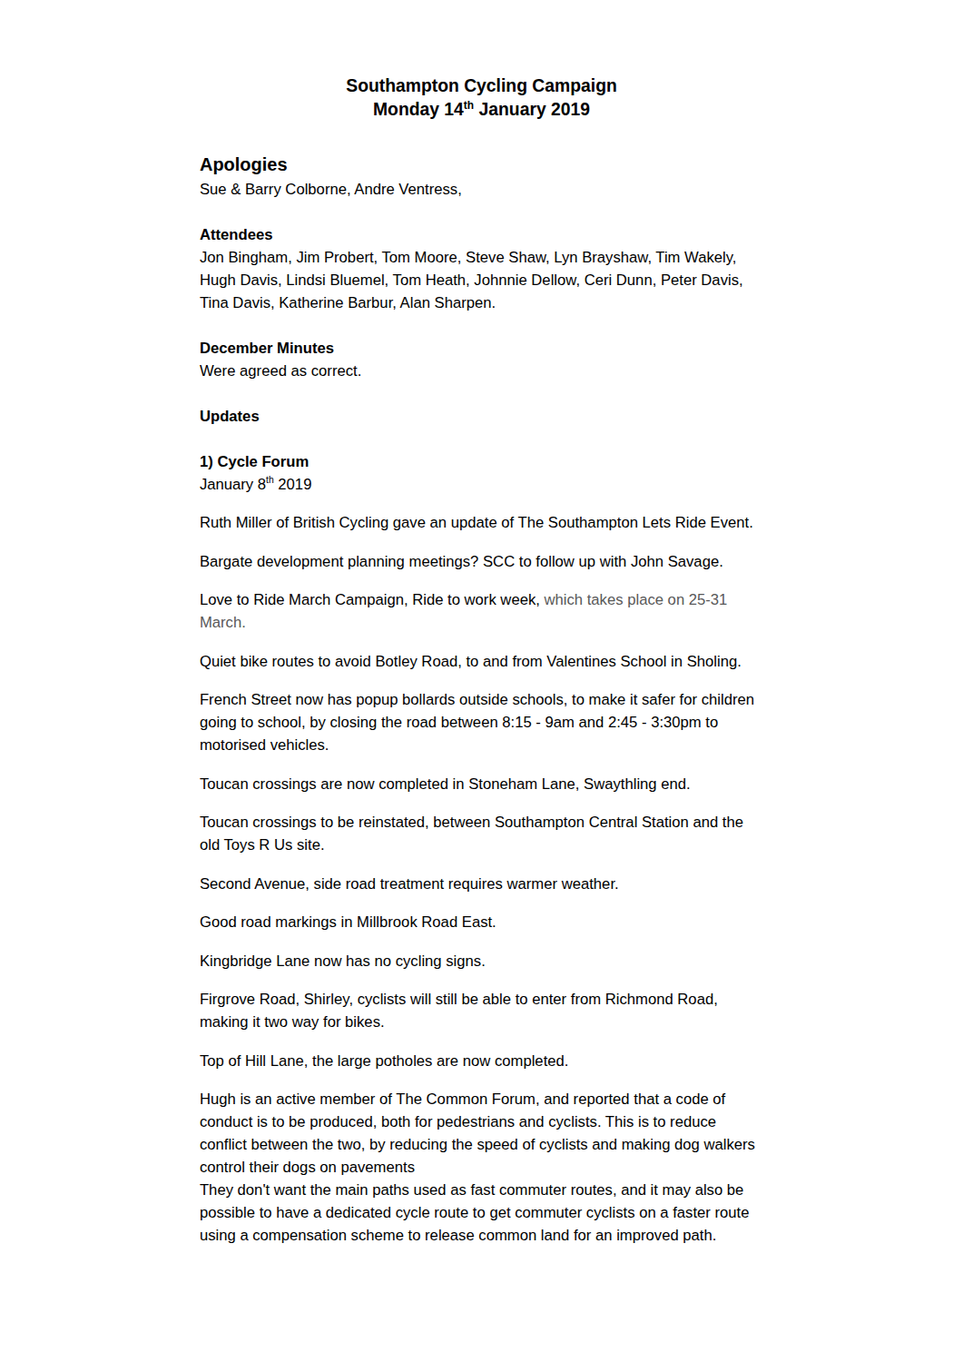Southampton Cycling Campaign Monday 14th January 2019
Apologies
Sue & Barry Colborne, Andre Ventress,
Attendees
Jon Bingham, Jim Probert, Tom Moore, Steve Shaw, Lyn Brayshaw, Tim Wakely, Hugh Davis, Lindsi Bluemel, Tom Heath, Johnnie Dellow, Ceri Dunn, Peter Davis, Tina Davis, Katherine Barbur, Alan Sharpen.
December Minutes
Were agreed as correct.
Updates
1) Cycle Forum
January 8th 2019
Ruth Miller of British Cycling gave an update of The Southampton Lets Ride Event.
Bargate development planning meetings? SCC to follow up with John Savage.
Love to Ride March Campaign, Ride to work week, which takes place on 25-31 March.
Quiet bike routes to avoid Botley Road, to and from Valentines School in Sholing.
French Street now has popup bollards outside schools, to make it safer for children going to school, by closing the road between 8:15 - 9am and 2:45 - 3:30pm to motorised vehicles.
Toucan crossings are now completed in Stoneham Lane, Swaythling end.
Toucan crossings to be reinstated, between Southampton Central Station and the old Toys R Us site.
Second Avenue, side road treatment requires warmer weather.
Good road markings in Millbrook Road East.
Kingbridge Lane now has no cycling signs.
Firgrove Road, Shirley, cyclists will still be able to enter from Richmond Road, making it two way for bikes.
Top of Hill Lane, the large potholes are now completed.
Hugh is an active member of The Common Forum, and reported that a code of conduct is to be produced, both for pedestrians and cyclists. This is to reduce conflict between the two, by reducing the speed of cyclists and making dog walkers control their dogs on pavements
They don't want the main paths used as fast commuter routes, and it may also be possible to have a dedicated cycle route to get commuter cyclists on a faster route using a compensation scheme to release common land for an improved path.